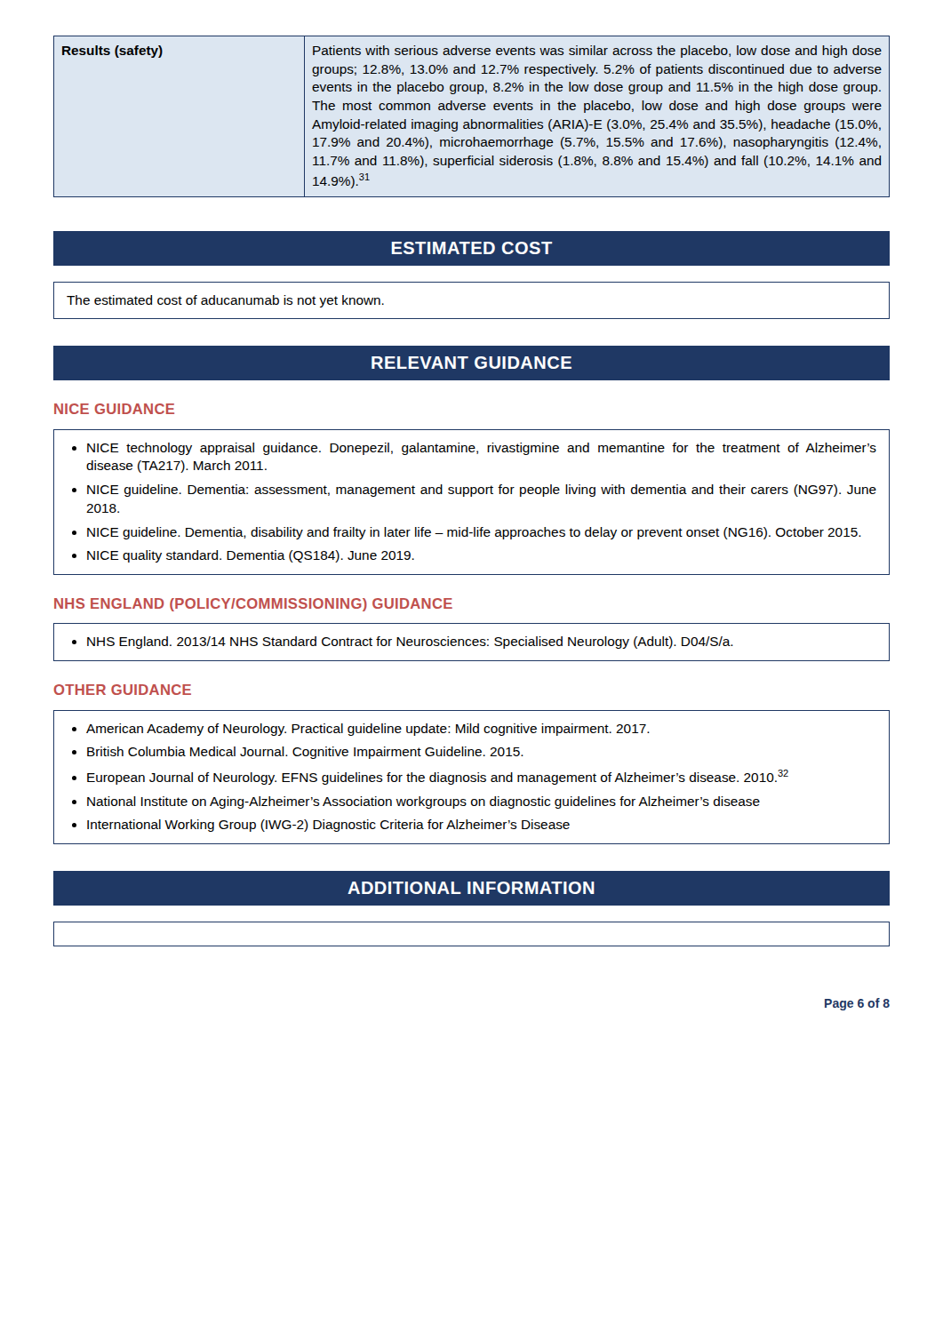| Results (safety) | Patients with serious adverse events was similar across the placebo, low dose and high dose groups; 12.8%, 13.0% and 12.7% respectively. 5.2% of patients discontinued due to adverse events in the placebo group, 8.2% in the low dose group and 11.5% in the high dose group. The most common adverse events in the placebo, low dose and high dose groups were Amyloid-related imaging abnormalities (ARIA)-E (3.0%, 25.4% and 35.5%), headache (15.0%, 17.9% and 20.4%), microhaemorrhage (5.7%, 15.5% and 17.6%), nasopharyngitis (12.4%, 11.7% and 11.8%), superficial siderosis (1.8%, 8.8% and 15.4%) and fall (10.2%, 14.1% and 14.9%). 31 |
ESTIMATED COST
The estimated cost of aducanumab is not yet known.
RELEVANT GUIDANCE
NICE GUIDANCE
NICE technology appraisal guidance. Donepezil, galantamine, rivastigmine and memantine for the treatment of Alzheimer’s disease (TA217). March 2011.
NICE guideline. Dementia: assessment, management and support for people living with dementia and their carers (NG97). June 2018.
NICE guideline. Dementia, disability and frailty in later life – mid-life approaches to delay or prevent onset (NG16). October 2015.
NICE quality standard. Dementia (QS184). June 2019.
NHS ENGLAND (POLICY/COMMISSIONING) GUIDANCE
NHS England. 2013/14 NHS Standard Contract for Neurosciences: Specialised Neurology (Adult). D04/S/a.
OTHER GUIDANCE
American Academy of Neurology. Practical guideline update: Mild cognitive impairment. 2017.
British Columbia Medical Journal. Cognitive Impairment Guideline. 2015.
European Journal of Neurology. EFNS guidelines for the diagnosis and management of Alzheimer’s disease. 2010.32
National Institute on Aging-Alzheimer’s Association workgroups on diagnostic guidelines for Alzheimer’s disease
International Working Group (IWG-2) Diagnostic Criteria for Alzheimer’s Disease
ADDITIONAL INFORMATION
Page 6 of 8